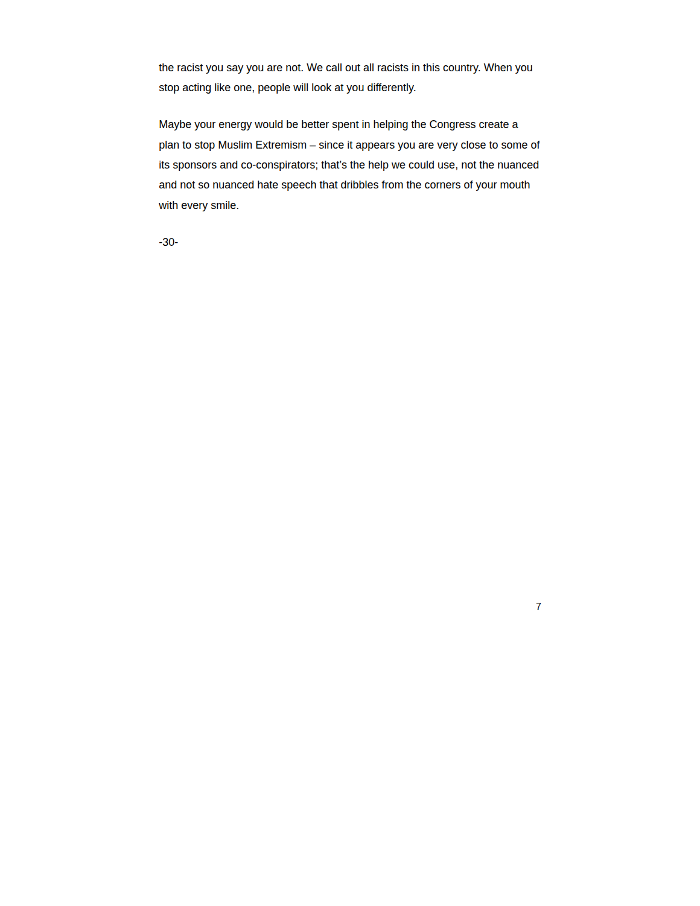the racist you say you are not. We call out all racists in this country. When you stop acting like one, people will look at you differently.
Maybe your energy would be better spent in helping the Congress create a plan to stop Muslim Extremism – since it appears you are very close to some of its sponsors and co-conspirators; that’s the help we could use, not the nuanced and not so nuanced hate speech that dribbles from the corners of your mouth with every smile.
-30-
7